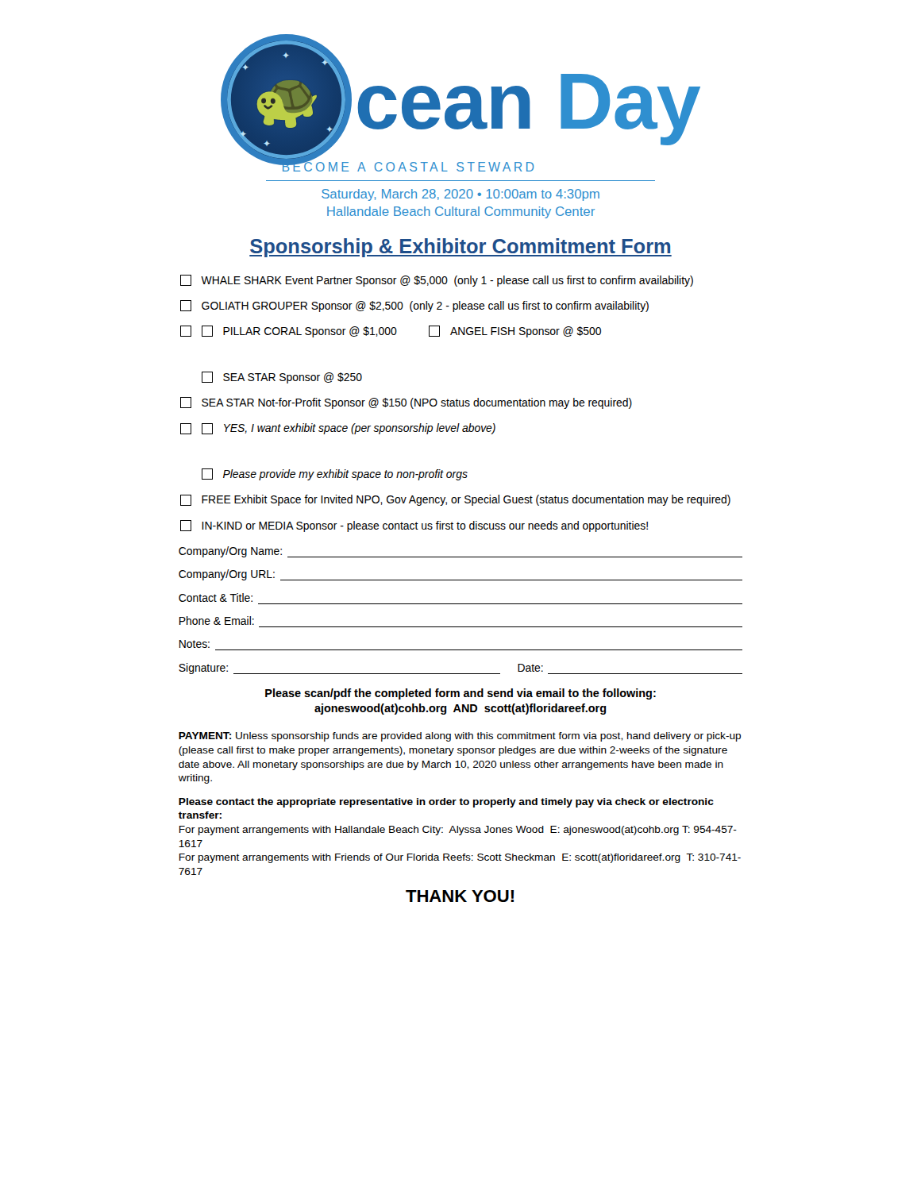✦ ✦ ✦ ✦ ✦ ✦
🐢
cean Day
BECOME A COASTAL STEWARD
Saturday, March 28, 2020 • 10:00am to 4:30pm
Hallandale Beach Cultural Community Center
Sponsorship & Exhibitor Commitment Form
WHALE SHARK Event Partner Sponsor @ $5,000 (only 1 - please call us first to confirm availability)
GOLIATH GROUPER Sponsor @ $2,500 (only 2 - please call us first to confirm availability)
PILLAR CORAL Sponsor @ $1,000 ANGEL FISH Sponsor @ $500 SEA STAR Sponsor @ $250
SEA STAR Not-for-Profit Sponsor @ $150 (NPO status documentation may be required)
YES, I want exhibit space (per sponsorship level above) Please provide my exhibit space to non-profit orgs
FREE Exhibit Space for Invited NPO, Gov Agency, or Special Guest (status documentation may be required)
IN-KIND or MEDIA Sponsor - please contact us first to discuss our needs and opportunities!
Company/Org Name:
Company/Org URL:
Contact & Title:
Phone & Email:
Notes:
Signature: Date:
Please scan/pdf the completed form and send via email to the following:
ajoneswood(at)cohb.org AND scott(at)floridareef.org
PAYMENT: Unless sponsorship funds are provided along with this commitment form via post, hand delivery or pick-up (please call first to make proper arrangements), monetary sponsor pledges are due within 2-weeks of the signature date above. All monetary sponsorships are due by March 10, 2020 unless other arrangements have been made in writing.
Please contact the appropriate representative in order to properly and timely pay via check or electronic transfer:
For payment arrangements with Hallandale Beach City: Alyssa Jones Wood E: ajoneswood(at)cohb.org T: 954-457-1617
For payment arrangements with Friends of Our Florida Reefs: Scott Sheckman E: scott(at)floridareef.org T: 310-741-7617
THANK YOU!